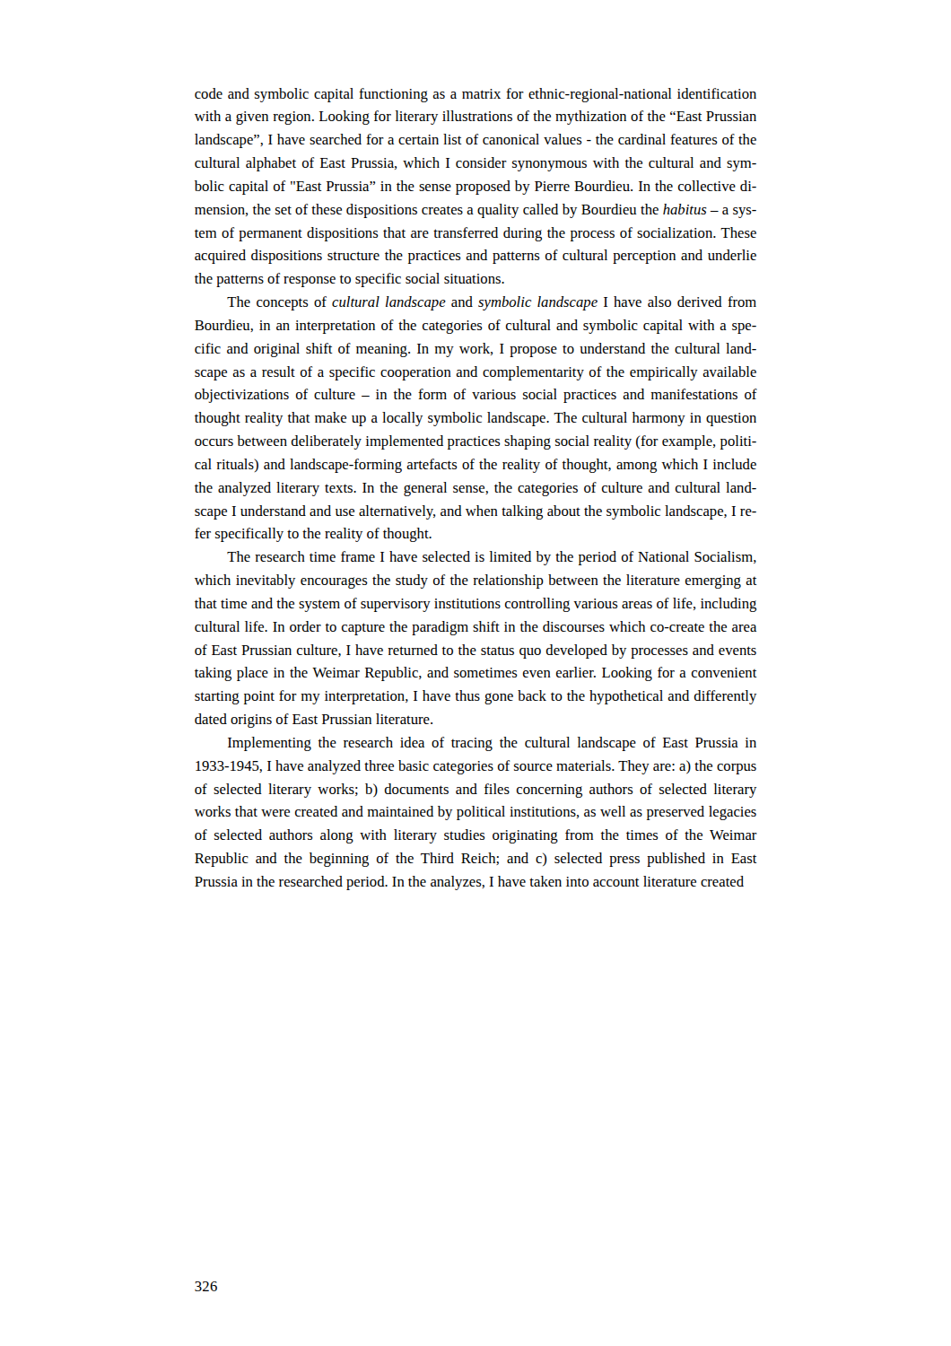code and symbolic capital functioning as a matrix for ethnic-regional-national identification with a given region. Looking for literary illustrations of the mythization of the “East Prussian landscape”, I have searched for a certain list of canonical values - the cardinal features of the cultural alphabet of East Prussia, which I consider synonymous with the cultural and symbolic capital of "East Prussia” in the sense proposed by Pierre Bourdieu. In the collective dimension, the set of these dispositions creates a quality called by Bourdieu the habitus – a system of permanent dispositions that are transferred during the process of socialization. These acquired dispositions structure the practices and patterns of cultural perception and underlie the patterns of response to specific social situations.
The concepts of cultural landscape and symbolic landscape I have also derived from Bourdieu, in an interpretation of the categories of cultural and symbolic capital with a specific and original shift of meaning. In my work, I propose to understand the cultural landscape as a result of a specific cooperation and complementarity of the empirically available objectivizations of culture – in the form of various social practices and manifestations of thought reality that make up a locally symbolic landscape. The cultural harmony in question occurs between deliberately implemented practices shaping social reality (for example, political rituals) and landscape-forming artefacts of the reality of thought, among which I include the analyzed literary texts. In the general sense, the categories of culture and cultural landscape I understand and use alternatively, and when talking about the symbolic landscape, I refer specifically to the reality of thought.
The research time frame I have selected is limited by the period of National Socialism, which inevitably encourages the study of the relationship between the literature emerging at that time and the system of supervisory institutions controlling various areas of life, including cultural life. In order to capture the paradigm shift in the discourses which co-create the area of East Prussian culture, I have returned to the status quo developed by processes and events taking place in the Weimar Republic, and sometimes even earlier. Looking for a convenient starting point for my interpretation, I have thus gone back to the hypothetical and differently dated origins of East Prussian literature.
Implementing the research idea of tracing the cultural landscape of East Prussia in 1933-1945, I have analyzed three basic categories of source materials. They are: a) the corpus of selected literary works; b) documents and files concerning authors of selected literary works that were created and maintained by political institutions, as well as preserved legacies of selected authors along with literary studies originating from the times of the Weimar Republic and the beginning of the Third Reich; and c) selected press published in East Prussia in the researched period. In the analyzes, I have taken into account literature created
326